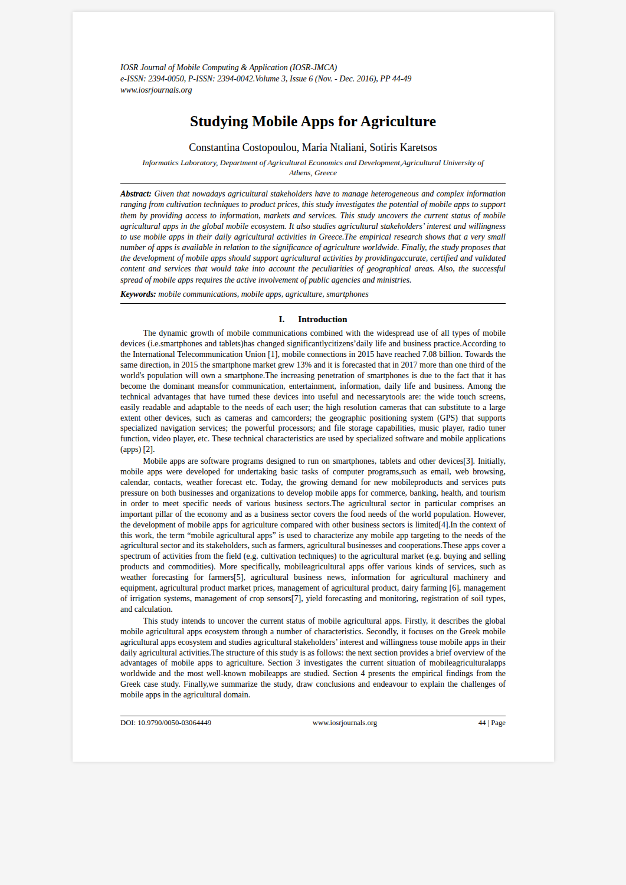IOSR Journal of Mobile Computing & Application (IOSR-JMCA)
e-ISSN: 2394-0050, P-ISSN: 2394-0042.Volume 3, Issue 6 (Nov. - Dec. 2016), PP 44-49
www.iosrjournals.org
Studying Mobile Apps for Agriculture
Constantina Costopoulou, Maria Ntaliani, Sotiris Karetsos
Informatics Laboratory, Department of Agricultural Economics and Development,Agricultural University of
Athens, Greece
Abstract: Given that nowadays agricultural stakeholders have to manage heterogeneous and complex information ranging from cultivation techniques to product prices, this study investigates the potential of mobile apps to support them by providing access to information, markets and services. This study uncovers the current status of mobile agricultural apps in the global mobile ecosystem. It also studies agricultural stakeholders’ interest and willingness to use mobile apps in their daily agricultural activities in Greece.The empirical research shows that a very small number of apps is available in relation to the significance of agriculture worldwide. Finally, the study proposes that the development of mobile apps should support agricultural activities by providingaccurate, certified and validated content and services that would take into account the peculiarities of geographical areas. Also, the successful spread of mobile apps requires the active involvement of public agencies and ministries.
Keywords: mobile communications, mobile apps, agriculture, smartphones
I. Introduction
The dynamic growth of mobile communications combined with the widespread use of all types of mobile devices (i.e.smartphones and tablets)has changed significantlycitizens’daily life and business practice.According to the International Telecommunication Union [1], mobile connections in 2015 have reached 7.08 billion. Towards the same direction, in 2015 the smartphone market grew 13% and it is forecasted that in 2017 more than one third of the world's population will own a smartphone.The increasing penetration of smartphones is due to the fact that it has become the dominant meansfor communication, entertainment, information, daily life and business. Among the technical advantages that have turned these devices into useful and necessarytools are: the wide touch screens, easily readable and adaptable to the needs of each user; the high resolution cameras that can substitute to a large extent other devices, such as cameras and camcorders; the geographic positioning system (GPS) that supports specialized navigation services; the powerful processors; and file storage capabilities, music player, radio tuner function, video player, etc. These technical characteristics are used by specialized software and mobile applications (apps) [2].
Mobile apps are software programs designed to run on smartphones, tablets and other devices[3]. Initially, mobile apps were developed for undertaking basic tasks of computer programs,such as email, web browsing, calendar, contacts, weather forecast etc. Today, the growing demand for new mobileproducts and services puts pressure on both businesses and organizations to develop mobile apps for commerce, banking, health, and tourism in order to meet specific needs of various business sectors.The agricultural sector in particular comprises an important pillar of the economy and as a business sector covers the food needs of the world population. However, the development of mobile apps for agriculture compared with other business sectors is limited[4].In the context of this work, the term “mobile agricultural apps” is used to characterize any mobile app targeting to the needs of the agricultural sector and its stakeholders, such as farmers, agricultural businesses and cooperations.These apps cover a spectrum of activities from the field (e.g. cultivation techniques) to the agricultural market (e.g. buying and selling products and commodities). More specifically, mobileagricultural apps offer various kinds of services, such as weather forecasting for farmers[5], agricultural business news, information for agricultural machinery and equipment, agricultural product market prices, management of agricultural product, dairy farming [6], management of irrigation systems, management of crop sensors[7], yield forecasting and monitoring, registration of soil types, and calculation.
This study intends to uncover the current status of mobile agricultural apps. Firstly, it describes the global mobile agricultural apps ecosystem through a number of characteristics. Secondly, it focuses on the Greek mobile agricultural apps ecosystem and studies agricultural stakeholders’ interest and willingness touse mobile apps in their daily agricultural activities.The structure of this study is as follows: the next section provides a brief overview of the advantages of mobile apps to agriculture. Section 3 investigates the current situation of mobileagriculturalapps worldwide and the most well-known mobileapps are studied. Section 4 presents the empirical findings from the Greek case study. Finally,we summarize the study, draw conclusions and endeavour to explain the challenges of mobile apps in the agricultural domain.
DOI: 10.9790/0050-03064449 www.iosrjournals.org 44 | Page